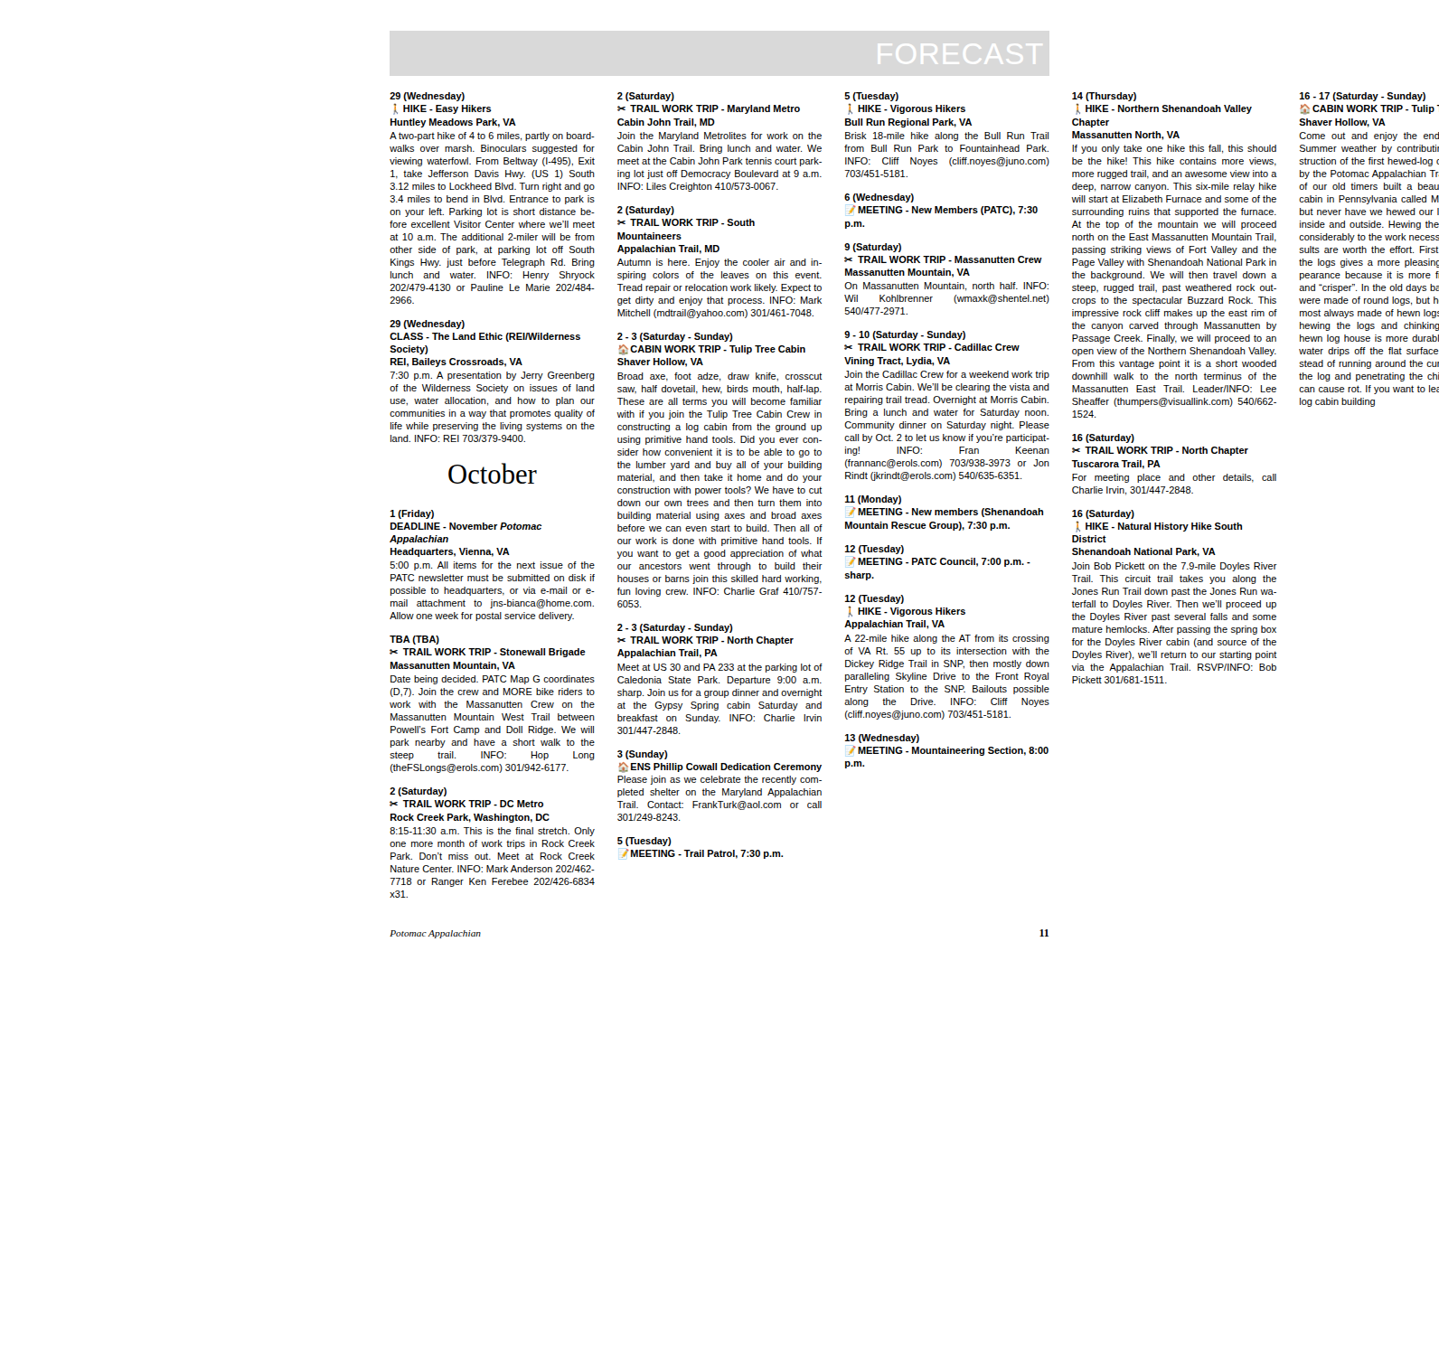FORECAST
29 (Wednesday)
🚶HIKE - Easy Hikers
Huntley Meadows Park, VA
A two-part hike of 4 to 6 miles, partly on boardwalks over marsh. Binoculars suggested for viewing waterfowl. From Beltway (I-495), Exit 1, take Jefferson Davis Hwy. (US 1) South 3.12 miles to Lockheed Blvd. Turn right and go 3.4 miles to bend in Blvd. Entrance to park is on your left. Parking lot is short distance before excellent Visitor Center where we’ll meet at 10 a.m. The additional 2-miler will be from other side of park, at parking lot off South Kings Hwy. just before Telegraph Rd. Bring lunch and water. INFO: Henry Shryock 202/479-4130 or Pauline Le Marie 202/484-2966.
29 (Wednesday)
CLASS - The Land Ethic (REI/Wilderness Society)
REI, Baileys Crossroads, VA
7:30 p.m. A presentation by Jerry Greenberg of the Wilderness Society on issues of land use, water allocation, and how to plan our communities in a way that promotes quality of life while preserving the living systems on the land. INFO: REI 703/379-9400.
October
1 (Friday)
DEADLINE - November Potomac Appalachian
Headquarters, Vienna, VA
5:00 p.m. All items for the next issue of the PATC newsletter must be submitted on disk if possible to headquarters, or via e-mail or e-mail attachment to jns-bianca@home.com. Allow one week for postal service delivery.
TBA (TBA)
✂TRAIL WORK TRIP - Stonewall Brigade
Massanutten Mountain, VA
Date being decided. PATC Map G coordinates (D,7). Join the crew and MORE bike riders to work with the Massanutten Crew on the Massanutten Mountain West Trail between Powell’s Fort Camp and Doll Ridge. We will park nearby and have a short walk to the steep trail. INFO: Hop Long (theFSLongs@erols.com) 301/942-6177.
2 (Saturday)
✂TRAIL WORK TRIP - DC Metro
Rock Creek Park, Washington, DC
8:15-11:30 a.m. This is the final stretch. Only one more month of work trips in Rock Creek Park. Don’t miss out. Meet at Rock Creek Nature Center. INFO: Mark Anderson 202/462-7718 or Ranger Ken Ferebee 202/426-6834 x31.
2 (Saturday)
✂TRAIL WORK TRIP - Maryland Metro
Cabin John Trail, MD
Join the Maryland Metrolites for work on the Cabin John Trail. Bring lunch and water. We meet at the Cabin John Park tennis court parking lot just off Democracy Boulevard at 9 a.m. INFO: Liles Creighton 410/573-0067.
2 (Saturday)
✂TRAIL WORK TRIP - South Mountaineers
Appalachian Trail, MD
Autumn is here. Enjoy the cooler air and inspiring colors of the leaves on this event. Tread repair or relocation work likely. Expect to get dirty and enjoy that process. INFO: Mark Mitchell (mdtrail@yahoo.com) 301/461-7048.
2 - 3 (Saturday - Sunday)
🏠CABIN WORK TRIP - Tulip Tree Cabin
Shaver Hollow, VA
Broad axe, foot adze, draw knife, crosscut saw, half dovetail, hew, birds mouth, half-lap. These are all terms you will become familiar with if you join the Tulip Tree Cabin Crew in constructing a log cabin from the ground up using primitive hand tools. Did you ever consider how convenient it is to be able to go to the lumber yard and buy all of your building material, and then take it home and do your construction with power tools? We have to cut down our own trees and then turn them into building material using axes and broad axes before we can even start to build. Then all of our work is done with primitive hand tools. If you want to get a good appreciation of what our ancestors went through to build their houses or barns join this skilled hard working, fun loving crew. INFO: Charlie Graf 410/757-6053.
2 - 3 (Saturday - Sunday)
✂TRAIL WORK TRIP - North Chapter
Appalachian Trail, PA
Meet at US 30 and PA 233 at the parking lot of Caledonia State Park. Departure 9:00 a.m. sharp. Join us for a group dinner and overnight at the Gypsy Spring cabin Saturday and breakfast on Sunday. INFO: Charlie Irvin 301/447-2848.
3 (Sunday)
🏠ENS Phillip Cowall Dedication Ceremony
Please join as we celebrate the recently completed shelter on the Maryland Appalachian Trail. Contact: FrankTurk@aol.com or call 301/249-8243.
5 (Tuesday)
📝MEETING - Trail Patrol, 7:30 p.m.
5 (Tuesday)
🚶HIKE - Vigorous Hikers
Bull Run Regional Park, VA
Brisk 18-mile hike along the Bull Run Trail from Bull Run Park to Fountainhead Park. INFO: Cliff Noyes (cliff.noyes@juno.com) 703/451-5181.
6 (Wednesday)
📝MEETING - New Members (PATC), 7:30 p.m.
9 (Saturday)
✂TRAIL WORK TRIP - Massanutten Crew
Massanutten Mountain, VA
On Massanutten Mountain, north half. INFO: Wil Kohlbrenner (wmaxk@shentel.net) 540/477-2971.
9 - 10 (Saturday - Sunday)
✂TRAIL WORK TRIP - Cadillac Crew
Vining Tract, Lydia, VA
Join the Cadillac Crew for a weekend work trip at Morris Cabin. We’ll be clearing the vista and repairing trail tread. Overnight at Morris Cabin. Bring a lunch and water for Saturday noon. Community dinner on Saturday night. Please call by Oct. 2 to let us know if you’re participating! INFO: Fran Keenan (frannanc@erols.com) 703/938-3973 or Jon Rindt (jkrindt@erols.com) 540/635-6351.
11 (Monday)
📝MEETING - New members (Shenandoah Mountain Rescue Group), 7:30 p.m.
12 (Tuesday)
📝MEETING - PATC Council, 7:00 p.m. - sharp.
12 (Tuesday)
🚶HIKE - Vigorous Hikers
Appalachian Trail, VA
A 22-mile hike along the AT from its crossing of VA Rt. 55 up to its intersection with the Dickey Ridge Trail in SNP, then mostly down paralleling Skyline Drive to the Front Royal Entry Station to the SNP. Bailouts possible along the Drive. INFO: Cliff Noyes (cliff.noyes@juno.com) 703/451-5181.
13 (Wednesday)
📝MEETING - Mountaineering Section, 8:00 p.m.
14 (Thursday)
🚶HIKE - Northern Shenandoah Valley Chapter
Massanutten North, VA
If you only take one hike this fall, this should be the hike! This hike contains more views, more rugged trail, and an awesome view into a deep, narrow canyon. This six-mile relay hike will start at Elizabeth Furnace and some of the surrounding ruins that supported the furnace. At the top of the mountain we will proceed north on the East Massanutten Mountain Trail, passing striking views of Fort Valley and the Page Valley with Shenandoah National Park in the background. We will then travel down a steep, rugged trail, past weathered rock outcrops to the spectacular Buzzard Rock. This impressive rock cliff makes up the east rim of the canyon carved through Massanutten by Passage Creek. Finally, we will proceed to an open view of the Northern Shenandoah Valley. From this vantage point it is a short wooded downhill walk to the north terminus of the Massanutten East Trail. Leader/INFO: Lee Sheaffer (thumpers@visuallink.com) 540/662-1524.
16 (Saturday)
✂TRAIL WORK TRIP - North Chapter
Tuscarora Trail, PA
For meeting place and other details, call Charlie Irvin, 301/447-2848.
16 (Saturday)
🚶HIKE - Natural History Hike South District
Shenandoah National Park, VA
Join Bob Pickett on the 7.9-mile Doyles River Trail. This circuit trail takes you along the Jones Run Trail down past the Jones Run waterfall to Doyles River. Then we’ll proceed up the Doyles River past several falls and some mature hemlocks. After passing the spring box for the Doyles River cabin (and source of the Doyles River), we’ll return to our starting point via the Appalachian Trail. RSVP/INFO: Bob Pickett 301/681-1511.
16 - 17 (Saturday - Sunday)
🏠CABIN WORK TRIP - Tulip Tree Cabin
Shaver Hollow, VA
Come out and enjoy the end of the warm Summer weather by contributing to the construction of the first hewed-log cabin ever built by the Potomac Appalachian Trail Club. Some of our old timers built a beautiful round log cabin in Pennsylvania called Michener Cabin, but never have we hewed our logs flat on the inside and outside. Hewing the logs flat adds considerably to the work necessary, but the results are worth the effort. First of all, hewing the logs gives a more pleasing aesthetic appearance because it is more finished-looking and “crisper”. In the old days barns and sheds were made of round logs, but houses were almost always made of hewn logs. Secondly, by hewing the logs and chinking properly, the hewn log house is more durable because the water drips off the flat surface of the log instead of running around the curved surface of the log and penetrating the chinking where it can cause rot. If you want to learn more about log cabin building
Potomac Appalachian 11